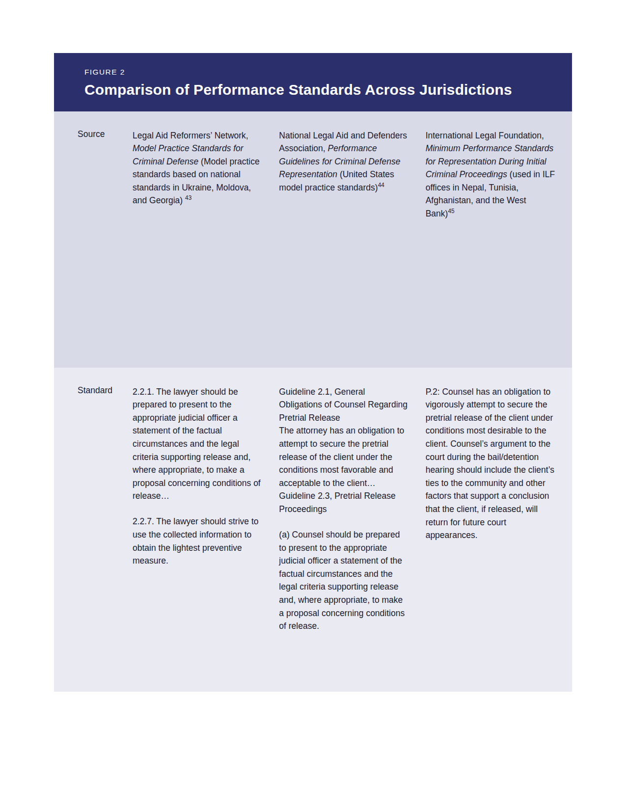Figure 2
Comparison of Performance Standards Across Jurisdictions
| Source | Legal Aid Reformers’ Network, Model Practice Standards for Criminal Defense (Model practice standards based on national standards in Ukraine, Moldova, and Georgia) 43 | National Legal Aid and Defenders Association, Performance Guidelines for Criminal Defense Representation (United States model practice standards) 44 | International Legal Foundation, Minimum Performance Standards for Representation During Initial Criminal Proceedings (used in ILF offices in Nepal, Tunisia, Afghanistan, and the West Bank) 45 |
| Standard | 2.2.1. The lawyer should be prepared to present to the appropriate judicial officer a statement of the factual circumstances and the legal criteria supporting release and, where appropriate, to make a proposal concerning conditions of release… 2.2.7. The lawyer should strive to use the collected information to obtain the lightest preventive measure. | Guideline 2.1, General Obligations of Counsel Regarding Pretrial Release The attorney has an obligation to attempt to secure the pretrial release of the client under the conditions most favorable and acceptable to the client… Guideline 2.3, Pretrial Release Proceedings (a) Counsel should be prepared to present to the appropriate judicial officer a statement of the factual circumstances and the legal criteria supporting release and, where appropriate, to make a proposal concerning conditions of release. | P.2: Counsel has an obligation to vigorously attempt to secure the pretrial release of the client under conditions most desirable to the client. Counsel’s argument to the court during the bail/detention hearing should include the client’s ties to the community and other factors that support a conclusion that the client, if released, will return for future court appearances. |